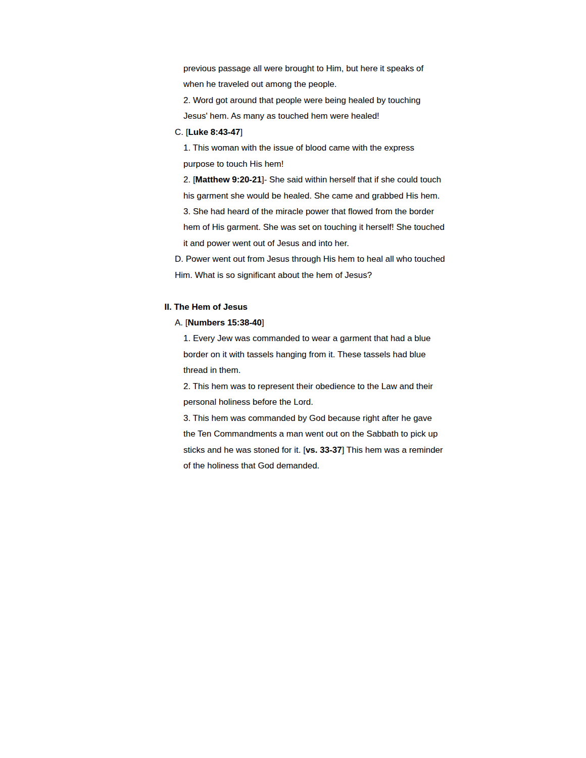previous passage all were brought to Him, but here it speaks of when he traveled out among the people.
2. Word got around that people were being healed by touching Jesus' hem. As many as touched hem were healed!
C. [Luke 8:43-47]
1. This woman with the issue of blood came with the express purpose to touch His hem!
2. [Matthew 9:20-21]- She said within herself that if she could touch his garment she would be healed. She came and grabbed His hem.
3. She had heard of the miracle power that flowed from the border hem of His garment. She was set on touching it herself! She touched it and power went out of Jesus and into her.
D. Power went out from Jesus through His hem to heal all who touched Him. What is so significant about the hem of Jesus?
II. The Hem of Jesus
A. [Numbers 15:38-40]
1. Every Jew was commanded to wear a garment that had a blue border on it with tassels hanging from it. These tassels had blue thread in them.
2. This hem was to represent their obedience to the Law and their personal holiness before the Lord.
3. This hem was commanded by God because right after he gave the Ten Commandments a man went out on the Sabbath to pick up sticks and he was stoned for it. [vs. 33-37] This hem was a reminder of the holiness that God demanded.